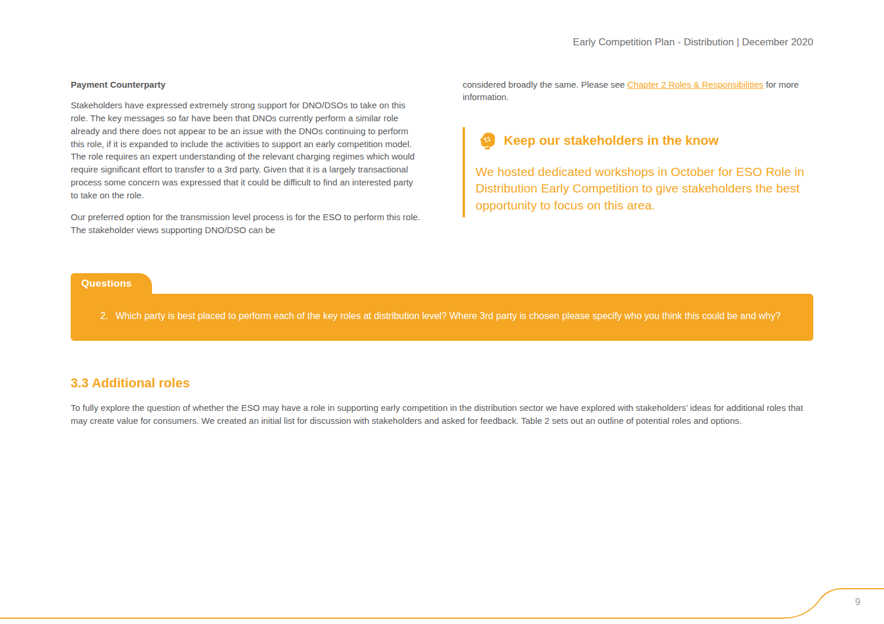Early Competition Plan - Distribution | December 2020
Payment Counterparty
Stakeholders have expressed extremely strong support for DNO/DSOs to take on this role. The key messages so far have been that DNOs currently perform a similar role already and there does not appear to be an issue with the DNOs continuing to perform this role, if it is expanded to include the activities to support an early competition model. The role requires an expert understanding of the relevant charging regimes which would require significant effort to transfer to a 3rd party. Given that it is a largely transactional process some concern was expressed that it could be difficult to find an interested party to take on the role.
Our preferred option for the transmission level process is for the ESO to perform this role. The stakeholder views supporting DNO/DSO can be
considered broadly the same. Please see Chapter 2 Roles & Responsibilities for more information.
Keep our stakeholders in the know
We hosted dedicated workshops in October for ESO Role in Distribution Early Competition to give stakeholders the best opportunity to focus on this area.
Questions
Which party is best placed to perform each of the key roles at distribution level? Where 3rd party is chosen please specify who you think this could be and why?
3.3 Additional roles
To fully explore the question of whether the ESO may have a role in supporting early competition in the distribution sector we have explored with stakeholders’ ideas for additional roles that may create value for consumers. We created an initial list for discussion with stakeholders and asked for feedback. Table 2 sets out an outline of potential roles and options.
9